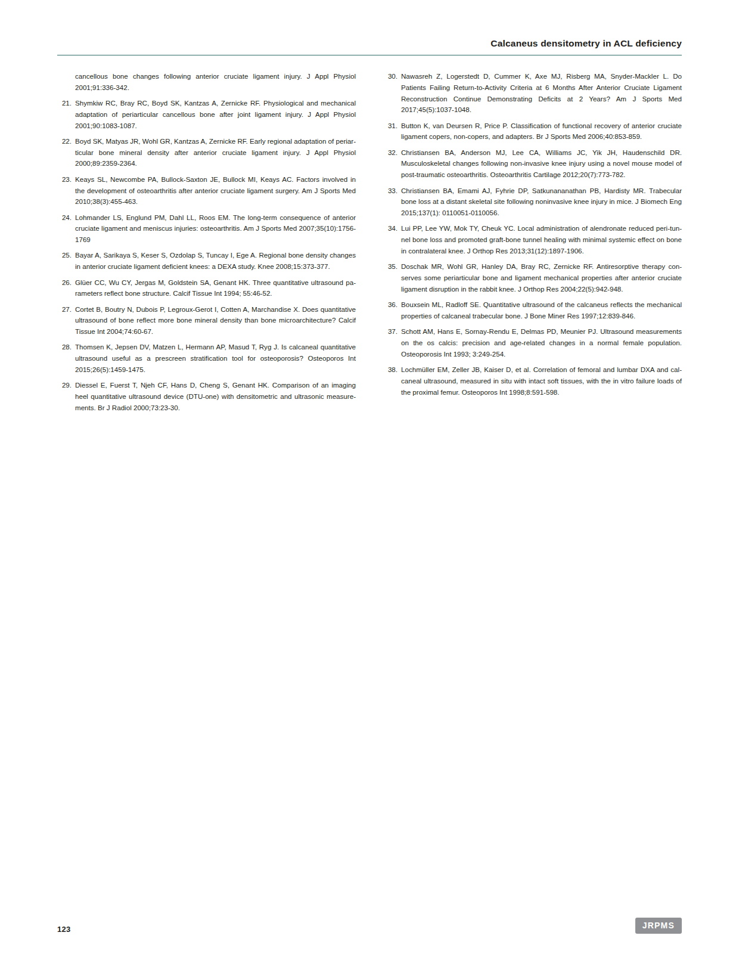Calcaneus densitometry in ACL deficiency
cancellous bone changes following anterior cruciate ligament injury. J Appl Physiol 2001;91:336-342.
21. Shymkiw RC, Bray RC, Boyd SK, Kantzas A, Zernicke RF. Physiological and mechanical adaptation of periarticular cancellous bone after joint ligament injury. J Appl Physiol 2001;90:1083-1087.
22. Boyd SK, Matyas JR, Wohl GR, Kantzas A, Zernicke RF. Early regional adaptation of periarticular bone mineral density after anterior cruciate ligament injury. J Appl Physiol 2000;89:2359-2364.
23. Keays SL, Newcombe PA, Bullock-Saxton JE, Bullock MI, Keays AC. Factors involved in the development of osteoarthritis after anterior cruciate ligament surgery. Am J Sports Med 2010;38(3):455-463.
24. Lohmander LS, Englund PM, Dahl LL, Roos EM. The long-term consequence of anterior cruciate ligament and meniscus injuries: osteoarthritis. Am J Sports Med 2007;35(10):1756-1769
25. Bayar A, Sarikaya S, Keser S, Ozdolap S, Tuncay I, Ege A. Regional bone density changes in anterior cruciate ligament deficient knees: a DEXA study. Knee 2008;15:373-377.
26. Glüer CC, Wu CY, Jergas M, Goldstein SA, Genant HK. Three quantitative ultrasound parameters reflect bone structure. Calcif Tissue Int 1994; 55:46-52.
27. Cortet B, Boutry N, Dubois P, Legroux-Gerot I, Cotten A, Marchandise X. Does quantitative ultrasound of bone reflect more bone mineral density than bone microarchitecture? Calcif Tissue Int 2004;74:60-67.
28. Thomsen K, Jepsen DV, Matzen L, Hermann AP, Masud T, Ryg J. Is calcaneal quantitative ultrasound useful as a prescreen stratification tool for osteoporosis? Osteoporos Int 2015;26(5):1459-1475.
29. Diessel E, Fuerst T, Njeh CF, Hans D, Cheng S, Genant HK. Comparison of an imaging heel quantitative ultrasound device (DTU-one) with densitometric and ultrasonic measurements. Br J Radiol 2000;73:23-30.
30. Nawasreh Z, Logerstedt D, Cummer K, Axe MJ, Risberg MA, Snyder-Mackler L. Do Patients Failing Return-to-Activity Criteria at 6 Months After Anterior Cruciate Ligament Reconstruction Continue Demonstrating Deficits at 2 Years? Am J Sports Med 2017;45(5):1037-1048.
31. Button K, van Deursen R, Price P. Classification of functional recovery of anterior cruciate ligament copers, non-copers, and adapters. Br J Sports Med 2006;40:853-859.
32. Christiansen BA, Anderson MJ, Lee CA, Williams JC, Yik JH, Haudenschild DR. Musculoskeletal changes following non-invasive knee injury using a novel mouse model of post-traumatic osteoarthritis. Osteoarthritis Cartilage 2012;20(7):773-782.
33. Christiansen BA, Emami AJ, Fyhrie DP, Satkunananathan PB, Hardisty MR. Trabecular bone loss at a distant skeletal site following noninvasive knee injury in mice. J Biomech Eng 2015;137(1): 0110051-0110056.
34. Lui PP, Lee YW, Mok TY, Cheuk YC. Local administration of alendronate reduced peri-tunnel bone loss and promoted graft-bone tunnel healing with minimal systemic effect on bone in contralateral knee. J Orthop Res 2013;31(12):1897-1906.
35. Doschak MR, Wohl GR, Hanley DA, Bray RC, Zernicke RF. Antiresorptive therapy conserves some periarticular bone and ligament mechanical properties after anterior cruciate ligament disruption in the rabbit knee. J Orthop Res 2004;22(5):942-948.
36. Bouxsein ML, Radloff SE. Quantitative ultrasound of the calcaneus reflects the mechanical properties of calcaneal trabecular bone. J Bone Miner Res 1997;12:839-846.
37. Schott AM, Hans E, Sornay-Rendu E, Delmas PD, Meunier PJ. Ultrasound measurements on the os calcis: precision and age-related changes in a normal female population. Osteoporosis Int 1993; 3:249-254.
38. Lochmüller EM, Zeller JB, Kaiser D, et al. Correlation of femoral and lumbar DXA and calcaneal ultrasound, measured in situ with intact soft tissues, with the in vitro failure loads of the proximal femur. Osteoporos Int 1998;8:591-598.
123
JRPMS